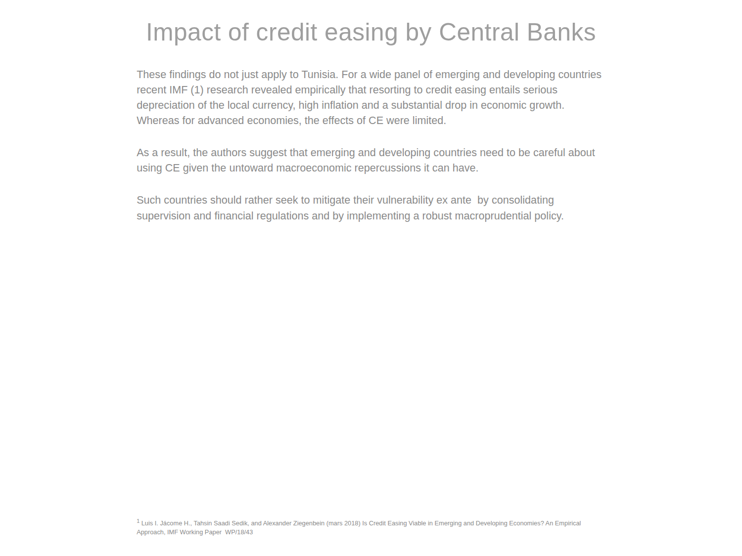Impact of credit easing by Central Banks
These findings do not just apply to Tunisia. For a wide panel of emerging and developing countries recent IMF (1) research revealed empirically that resorting to credit easing entails serious depreciation of the local currency, high inflation and a substantial drop in economic growth. Whereas for advanced economies, the effects of CE were limited.
As a result, the authors suggest that emerging and developing countries need to be careful about using CE given the untoward macroeconomic repercussions it can have.
Such countries should rather seek to mitigate their vulnerability ex ante by consolidating supervision and financial regulations and by implementing a robust macroprudential policy.
1 Luis I. Jácome H., Tahsin Saadi Sedik, and Alexander Ziegenbein (mars 2018) Is Credit Easing Viable in Emerging and Developing Economies? An Empirical Approach, IMF Working Paper WP/18/43